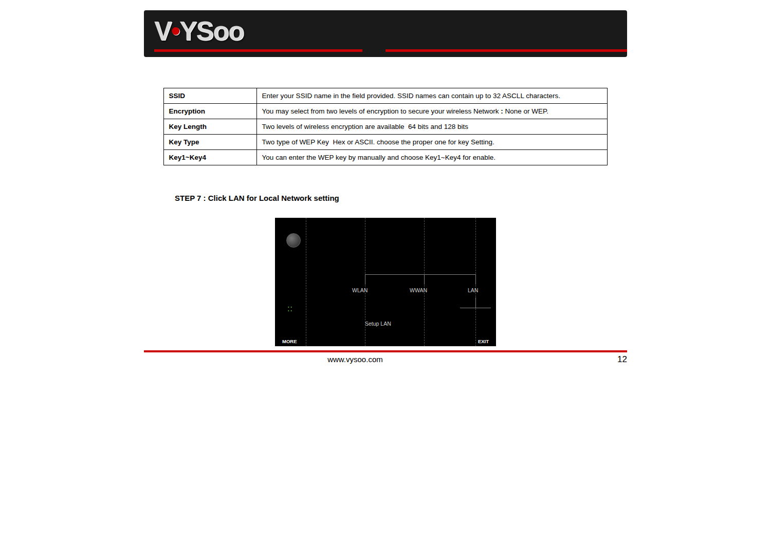V•YSoo
| SSID | Enter your SSID name in the field provided. SSID names can contain up to 32 ASCLL characters. |
| Encryption | You may select from two levels of encryption to secure your wireless Network : None or WEP. |
| Key Length | Two levels of wireless encryption are available 64 bits and 128 bits |
| Key Type | Two type of WEP Key Hex or ASCII. choose the proper one for key Setting. |
| Key1~Key4 | You can enter the WEP key by manually and choose Key1~Key4 for enable. |
STEP 7 : Click LAN for Local Network setting
::
WLAN WWAN LAN Setup LAN
MORE EXIT
www.vysoo.com 12